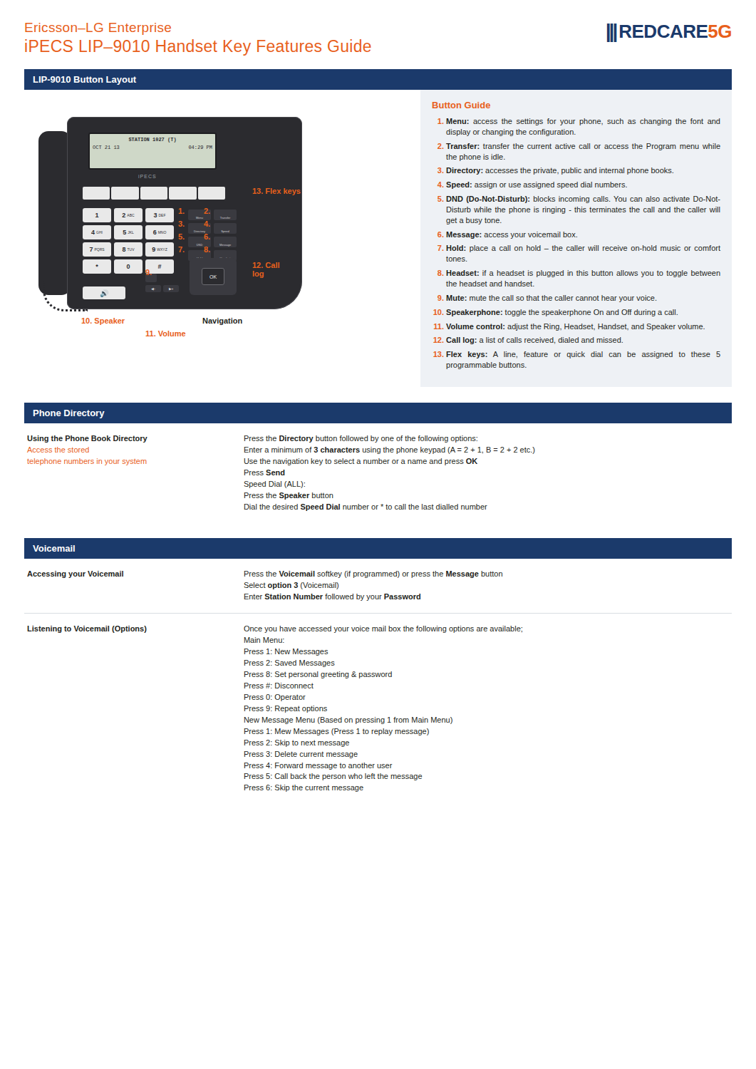Ericsson–LG Enterprise
iPECS LIP–9010 Handset Key Features Guide
|||REDCARE 5G
LIP-9010 Button Layout
STATION 1027 (T)
OCT 21 1304:29 PM
iPECS
1
2 ABC
3 DEF
4 GHI
5 JKL
6 MNO
7 PQRS
8 TUV
9 WXYZ
*
0
#
🔊
Menu
Transfer
Directory
Speed
DND
Message
Hold
Headset
◀−
▶+
OK
1. 2. 3. 4. 5. 6. 7. 8. 9. 13. Flex keys 12. Call
log 10. Speaker 11. Volume Navigation
Button Guide
Menu: access the settings for your phone, such as changing the font and display or changing the configuration.
Transfer: transfer the current active call or access the Program menu while the phone is idle.
Directory: accesses the private, public and internal phone books.
Speed: assign or use assigned speed dial numbers.
DND (Do-Not-Disturb): blocks incoming calls. You can also activate Do-Not-Disturb while the phone is ringing - this terminates the call and the caller will get a busy tone.
Message: access your voicemail box.
Hold: place a call on hold – the caller will receive on-hold music or comfort tones.
Headset: if a headset is plugged in this button allows you to toggle between the headset and handset.
Mute: mute the call so that the caller cannot hear your voice.
Speakerphone: toggle the speakerphone On and Off during a call.
Volume control: adjust the Ring, Headset, Handset, and Speaker volume.
Call log: a list of calls received, dialed and missed.
Flex keys: A line, feature or quick dial can be assigned to these 5 programmable buttons.
Phone Directory
| Using the Phone Book Directory Access the stored telephone numbers in your system | Press the Directory button followed by one of the following options: Enter a minimum of 3 characters using the phone keypad (A = 2 + 1, B = 2 + 2 etc.) Use the navigation key to select a number or a name and press OK Press Send Speed Dial (ALL): Press the Speaker button Dial the desired Speed Dial number or * to call the last dialled number |
Voicemail
| Accessing your Voicemail | Press the Voicemail softkey (if programmed) or press the Message button Select option 3 (Voicemail) Enter Station Number followed by your Password |
| Listening to Voicemail (Options) | Once you have accessed your voice mail box the following options are available; Main Menu: Press 1: New Messages Press 2: Saved Messages Press 8: Set personal greeting & password Press #: Disconnect Press 0: Operator Press 9: Repeat options New Message Menu (Based on pressing 1 from Main Menu) Press 1: Mew Messages (Press 1 to replay message) Press 2: Skip to next message Press 3: Delete current message Press 4: Forward message to another user Press 5: Call back the person who left the message Press 6: Skip the current message |